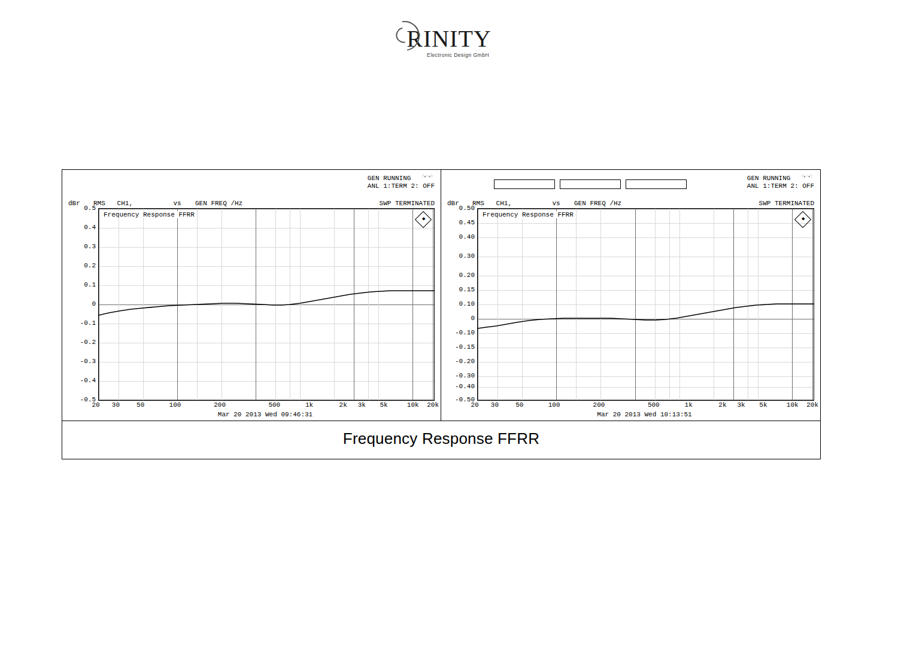RINITY
Electronic Design GmbH
GEN RUNNING ANL 1:TERM 2: OFF
☞☜
dBr RMS CH1, vs GEN FREQ /Hz SWP TERMINATED
0.5 0.4 0.3 0.2 0.1 0 -0.1 -0.2 -0.3 -0.4 -0.5
Frequency Response FFRR
◆
20 30 50 100 200 500 1k 2k 3k 5k 10k 20k
Mar 20 2013 Wed 09:46:31
GEN RUNNING ANL 1:TERM 2: OFF
☞☜
dBr RMS CH1, vs GEN FREQ /Hz SWP TERMINATED
0.50 0.45 0.40 0.30 0.20 0.15 0.10 0 -0.10 -0.15 -0.20 -0.30 -0.40 -0.50
Frequency Response FFRR
◆
20 30 50 100 200 500 1k 2k 3k 5k 10k 20k
Mar 20 2013 Wed 10:13:51
Frequency Response FFRR